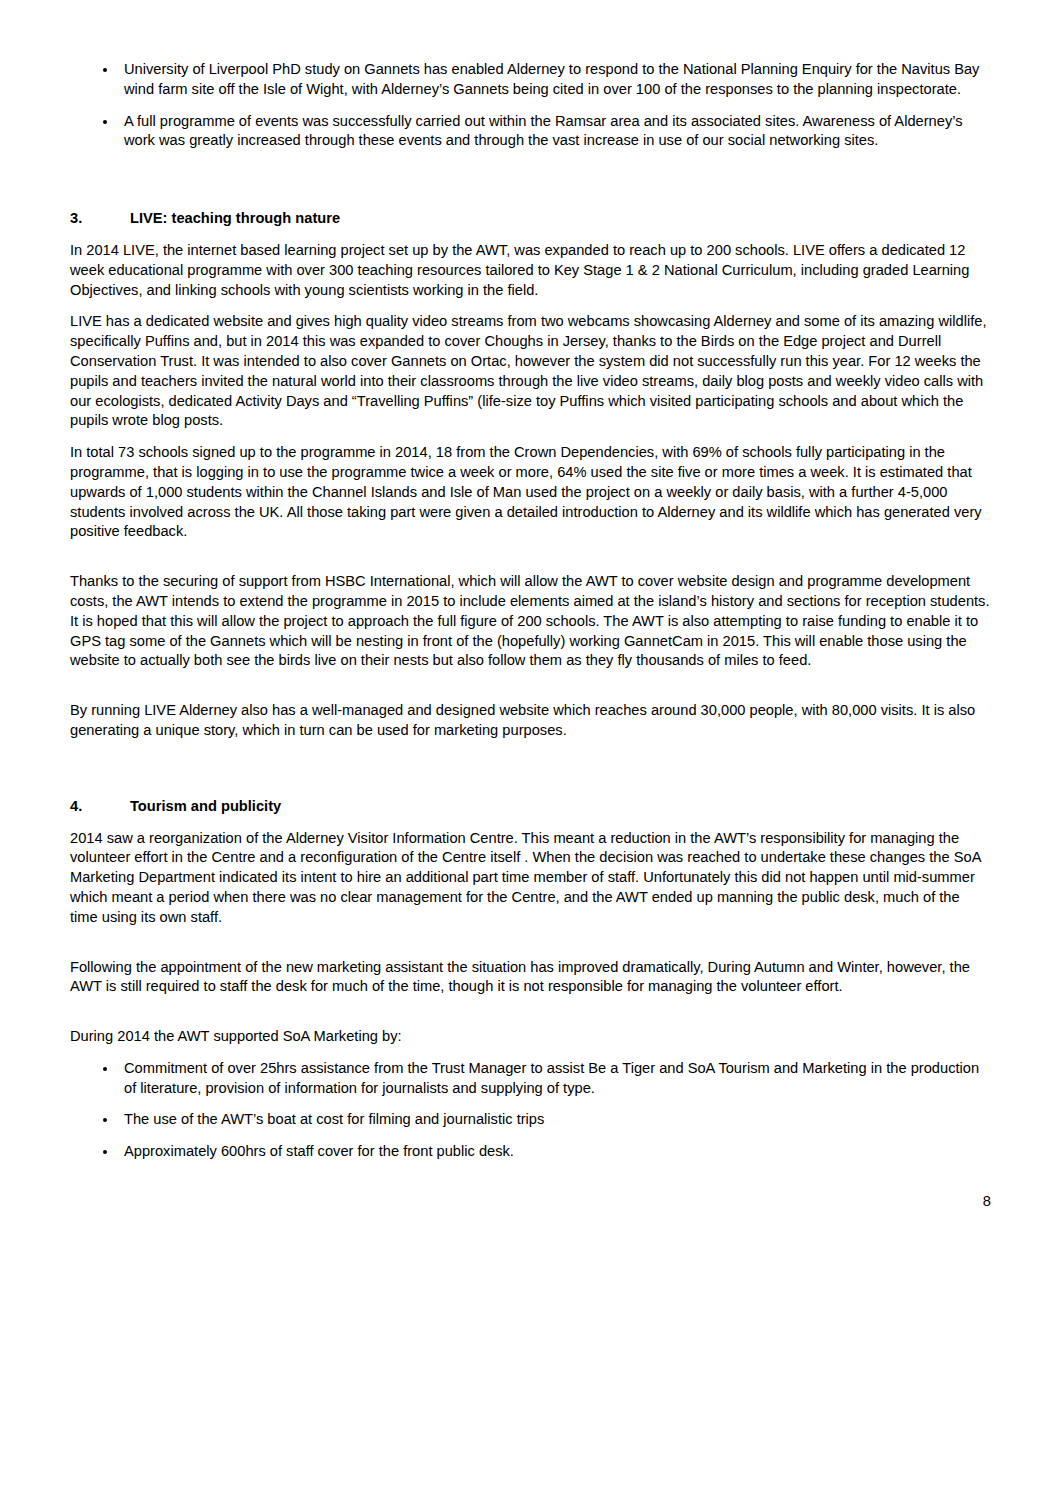University of Liverpool PhD study on Gannets has enabled Alderney to respond to the National Planning Enquiry for the Navitus Bay wind farm site off the Isle of Wight, with Alderney’s Gannets being cited in over 100 of the responses to the planning inspectorate.
A full programme of events was successfully carried out within the Ramsar area and its associated sites. Awareness of Alderney’s work was greatly increased through these events and through the vast increase in use of our social networking sites.
3. LIVE: teaching through nature
In 2014 LIVE, the internet based learning project set up by the AWT, was expanded to reach up to 200 schools. LIVE offers a dedicated 12 week educational programme with over 300 teaching resources tailored to Key Stage 1 & 2 National Curriculum, including graded Learning Objectives, and linking schools with young scientists working in the field.
LIVE has a dedicated website and gives high quality video streams from two webcams showcasing Alderney and some of its amazing wildlife, specifically Puffins and, but in 2014 this was expanded to cover Choughs in Jersey, thanks to the Birds on the Edge project and Durrell Conservation Trust. It was intended to also cover Gannets on Ortac, however the system did not successfully run this year. For 12 weeks the pupils and teachers invited the natural world into their classrooms through the live video streams, daily blog posts and weekly video calls with our ecologists, dedicated Activity Days and “Travelling Puffins” (life-size toy Puffins which visited participating schools and about which the pupils wrote blog posts.
In total 73 schools signed up to the programme in 2014, 18 from the Crown Dependencies, with 69% of schools fully participating in the programme, that is logging in to use the programme twice a week or more, 64% used the site five or more times a week. It is estimated that upwards of 1,000 students within the Channel Islands and Isle of Man used the project on a weekly or daily basis, with a further 4-5,000 students involved across the UK. All those taking part were given a detailed introduction to Alderney and its wildlife which has generated very positive feedback.
Thanks to the securing of support from HSBC International, which will allow the AWT to cover website design and programme development costs, the AWT intends to extend the programme in 2015 to include elements aimed at the island’s history and sections for reception students. It is hoped that this will allow the project to approach the full figure of 200 schools. The AWT is also attempting to raise funding to enable it to GPS tag some of the Gannets which will be nesting in front of the (hopefully) working GannetCam in 2015. This will enable those using the website to actually both see the birds live on their nests but also follow them as they fly thousands of miles to feed.
By running LIVE Alderney also has a well-managed and designed website which reaches around 30,000 people, with 80,000 visits. It is also generating a unique story, which in turn can be used for marketing purposes.
4. Tourism and publicity
2014 saw a reorganization of the Alderney Visitor Information Centre. This meant a reduction in the AWT’s responsibility for managing the volunteer effort in the Centre and a reconfiguration of the Centre itself . When the decision was reached to undertake these changes the SoA Marketing Department indicated its intent to hire an additional part time member of staff. Unfortunately this did not happen until mid-summer which meant a period when there was no clear management for the Centre, and the AWT ended up manning the public desk, much of the time using its own staff.
Following the appointment of the new marketing assistant the situation has improved dramatically, During Autumn and Winter, however, the AWT is still required to staff the desk for much of the time, though it is not responsible for managing the volunteer effort.
During 2014 the AWT supported SoA Marketing by:
Commitment of over 25hrs assistance from the Trust Manager to assist Be a Tiger and SoA Tourism and Marketing in the production of literature, provision of information for journalists and supplying of type.
The use of the AWT’s boat at cost for filming and journalistic trips
Approximately 600hrs of staff cover for the front public desk.
8